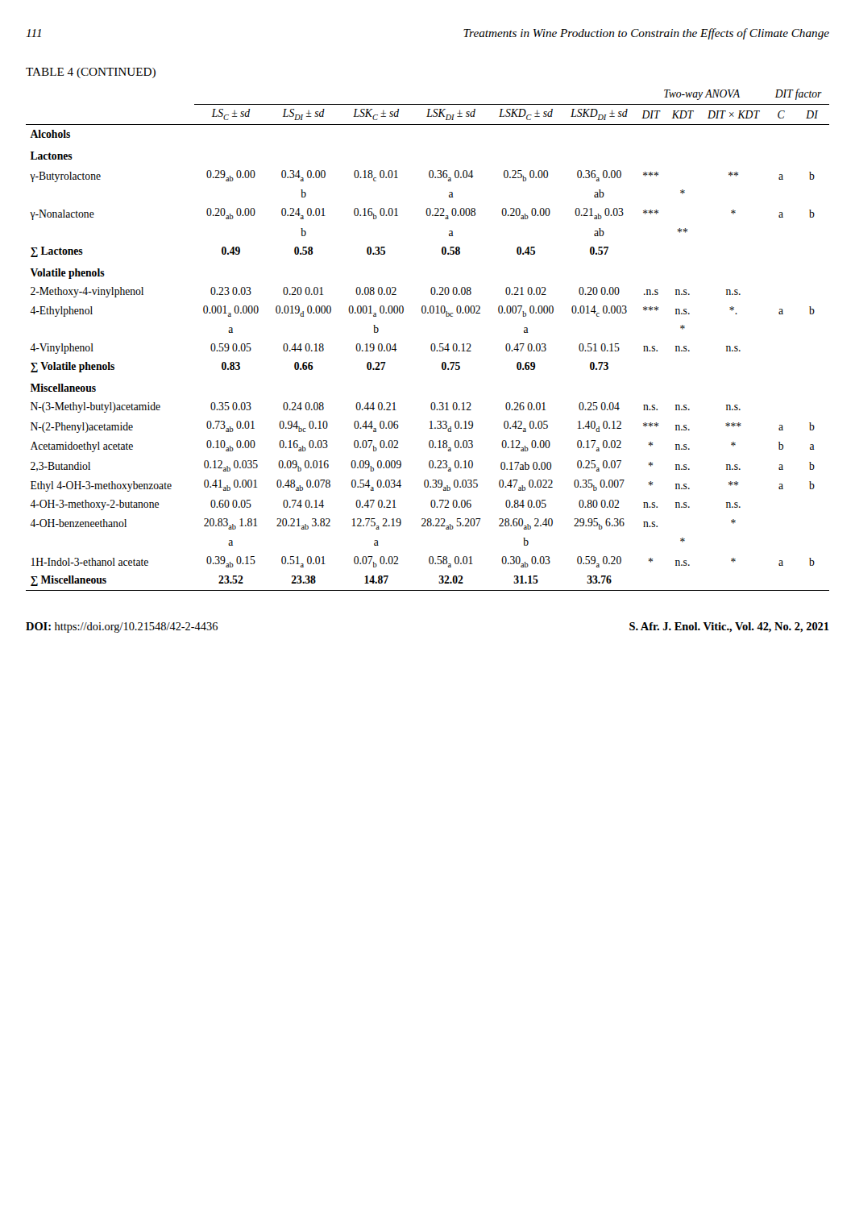111 Treatments in Wine Production to Constrain the Effects of Climate Change
TABLE 4 (CONTINUED)
| | | Two-way ANOVA | DIT factor |
| --- | --- | --- | --- |
| LS C ± sd | LS DI ± sd | LSK C ± sd | LSK DI ± sd | LSKD C ± sd | LSKD DI ± sd | DIT | KDT | DIT × KDT | C | DI |
| Alcohols | |
| Lactones |
| γ-Butyrolactone | 0.29 ab 0.00 | 0.34 a 0.00 | 0.18 c 0.01 | 0.36 a 0.04 | 0.25 b 0.00 | 0.36 a 0.00 | *** | | ** | a | b |
| | | b | | a | | ab | | * | | | |
| γ-Nonalactone | 0.20 ab 0.00 | 0.24 a 0.01 | 0.16 b 0.01 | 0.22 a 0.008 | 0.20 ab 0.00 | 0.21 ab 0.03 | *** | | * | a | b |
| | | b | | a | | ab | | ** | | | |
| ∑ Lactones | 0.49 | 0.58 | 0.35 | 0.58 | 0.45 | 0.57 | | | | | |
| Volatile phenols |
| 2-Methoxy-4-vinylphenol | 0.23 0.03 | 0.20 0.01 | 0.08 0.02 | 0.20 0.08 | 0.21 0.02 | 0.20 0.00 | .n.s | n.s. | n.s. | | |
| 4-Ethylphenol | 0.001 a 0.000 | 0.019 d 0.000 | 0.001 a 0.000 | 0.010 bc 0.002 | 0.007 b 0.000 | 0.014 c 0.003 | *** | n.s. | *. | a | b |
| | a | | b | | a | | | * | | | |
| 4-Vinylphenol | 0.59 0.05 | 0.44 0.18 | 0.19 0.04 | 0.54 0.12 | 0.47 0.03 | 0.51 0.15 | n.s. | n.s. | n.s. | | |
| ∑ Volatile phenols | 0.83 | 0.66 | 0.27 | 0.75 | 0.69 | 0.73 | | | | | |
| Miscellaneous |
| N-(3-Methyl-butyl)acetamide | 0.35 0.03 | 0.24 0.08 | 0.44 0.21 | 0.31 0.12 | 0.26 0.01 | 0.25 0.04 | n.s. | n.s. | n.s. | | |
| N-(2-Phenyl)acetamide | 0.73 ab 0.01 | 0.94 bc 0.10 | 0.44 a 0.06 | 1.33 d 0.19 | 0.42 a 0.05 | 1.40 d 0.12 | *** | n.s. | *** | a | b |
| Acetamidoethyl acetate | 0.10 ab 0.00 | 0.16 ab 0.03 | 0.07 b 0.02 | 0.18 a 0.03 | 0.12 ab 0.00 | 0.17 a 0.02 | * | n.s. | * | b | a |
| 2,3-Butandiol | 0.12 ab 0.035 | 0.09 b 0.016 | 0.09 b 0.009 | 0.23 a 0.10 | 0.17ab 0.00 | 0.25 a 0.07 | * | n.s. | n.s. | a | b |
| Ethyl 4-OH-3-methoxybenzoate | 0.41 ab 0.001 | 0.48 ab 0.078 | 0.54 a 0.034 | 0.39 ab 0.035 | 0.47 ab 0.022 | 0.35 b 0.007 | * | n.s. | ** | a | b |
| 4-OH-3-methoxy-2-butanone | 0.60 0.05 | 0.74 0.14 | 0.47 0.21 | 0.72 0.06 | 0.84 0.05 | 0.80 0.02 | n.s. | n.s. | n.s. | | |
| 4-OH-benzeneethanol | 20.83 ab 1.81 | 20.21 ab 3.82 | 12.75 a 2.19 | 28.22 ab 5.207 | 28.60 ab 2.40 | 29.95 b 6.36 | n.s. | | * | | |
| | a | | a | | b | | | * | | | |
| 1H-Indol-3-ethanol acetate | 0.39 ab 0.15 | 0.51 a 0.01 | 0.07 b 0.02 | 0.58 a 0.01 | 0.30 ab 0.03 | 0.59 a 0.20 | * | n.s. | * | a | b |
| ∑ Miscellaneous | 23.52 | 23.38 | 14.87 | 32.02 | 31.15 | 33.76 | | | | | |
DOI: https://doi.org/10.21548/42-2-4436 S. Afr. J. Enol. Vitic., Vol. 42, No. 2, 2021